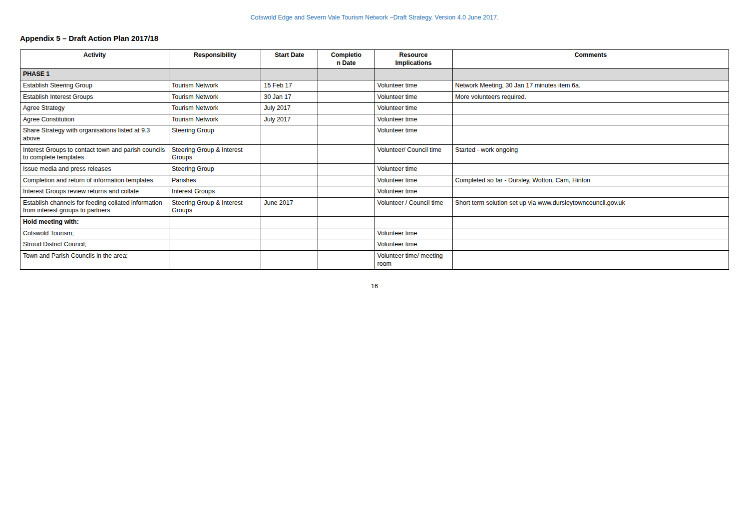Cotswold Edge and Severn Vale Tourism Network –Draft Strategy. Version 4.0 June 2017.
Appendix 5 – Draft Action Plan 2017/18
| Activity | Responsibility | Start Date | Completio n Date | Resource Implications | Comments |
| --- | --- | --- | --- | --- | --- |
| PHASE 1 | | | | | |
| Establish Steering Group | Tourism Network | 15 Feb 17 | | Volunteer time | Network Meeting, 30 Jan 17 minutes item 6a. |
| Establish Interest Groups | Tourism Network | 30 Jan 17 | | Volunteer time | More volunteers required. |
| Agree Strategy | Tourism Network | July 2017 | | Volunteer time | |
| Agree Constitution | Tourism Network | July 2017 | | Volunteer time | |
| Share Strategy with organisations listed at 9.3 above | Steering Group | | | Volunteer time | |
| Interest Groups to contact town and parish councils to complete templates | Steering Group & Interest Groups | | | Volunteer/ Council time | Started - work ongoing |
| Issue media and press releases | Steering Group | | | Volunteer time | |
| Completion and return of information templates | Parishes | | | Volunteer time | Completed so far - Dursley, Wotton, Cam, Hinton |
| Interest Groups review returns and collate | Interest Groups | | | Volunteer time | |
| Establish channels for feeding collated information from interest groups to partners | Steering Group & Interest Groups | June 2017 | | Volunteer / Council time | Short term solution set up via www.dursleytowncouncil.gov.uk |
| Hold meeting with: | | | | | |
| Cotswold Tourism; | | | | Volunteer time | |
| Stroud District Council; | | | | Volunteer time | |
| Town and Parish Councils in the area; | | | | Volunteer time/ meeting room | |
16